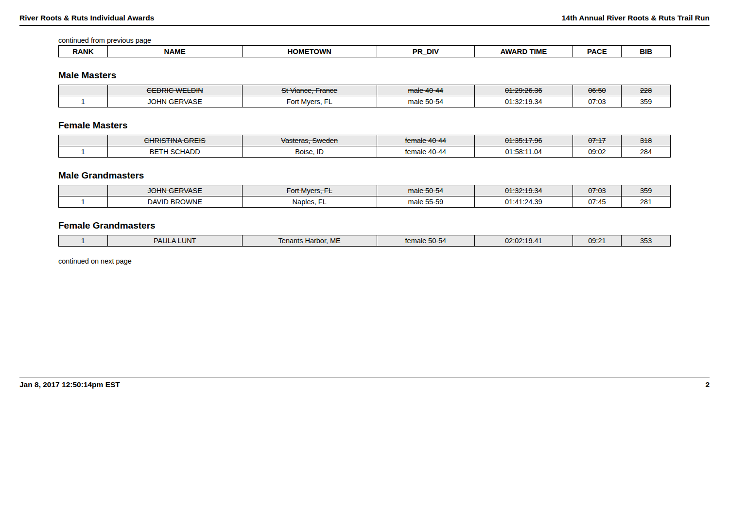River Roots & Ruts Individual Awards 14th Annual River Roots & Ruts Trail Run
continued from previous page
| RANK | NAME | HOMETOWN | PR_DIV | AWARD TIME | PACE | BIB |
| --- | --- | --- | --- | --- | --- | --- |
Male Masters
| | CEDRIC WELDIN | St Viance, France | male 40-44 | 01:29:26.36 | 06:50 | 228 |
| 1 | JOHN GERVASE | Fort Myers, FL | male 50-54 | 01:32:19.34 | 07:03 | 359 |
Female Masters
| | CHRISTINA GREIS | Vasteras, Sweden | female 40-44 | 01:35:17.96 | 07:17 | 318 |
| 1 | BETH SCHADD | Boise, ID | female 40-44 | 01:58:11.04 | 09:02 | 284 |
Male Grandmasters
| | JOHN GERVASE | Fort Myers, FL | male 50-54 | 01:32:19.34 | 07:03 | 359 |
| 1 | DAVID BROWNE | Naples, FL | male 55-59 | 01:41:24.39 | 07:45 | 281 |
Female Grandmasters
| 1 | PAULA LUNT | Tenants Harbor, ME | female 50-54 | 02:02:19.41 | 09:21 | 353 |
continued on next page
Jan 8, 2017 12:50:14pm EST 2